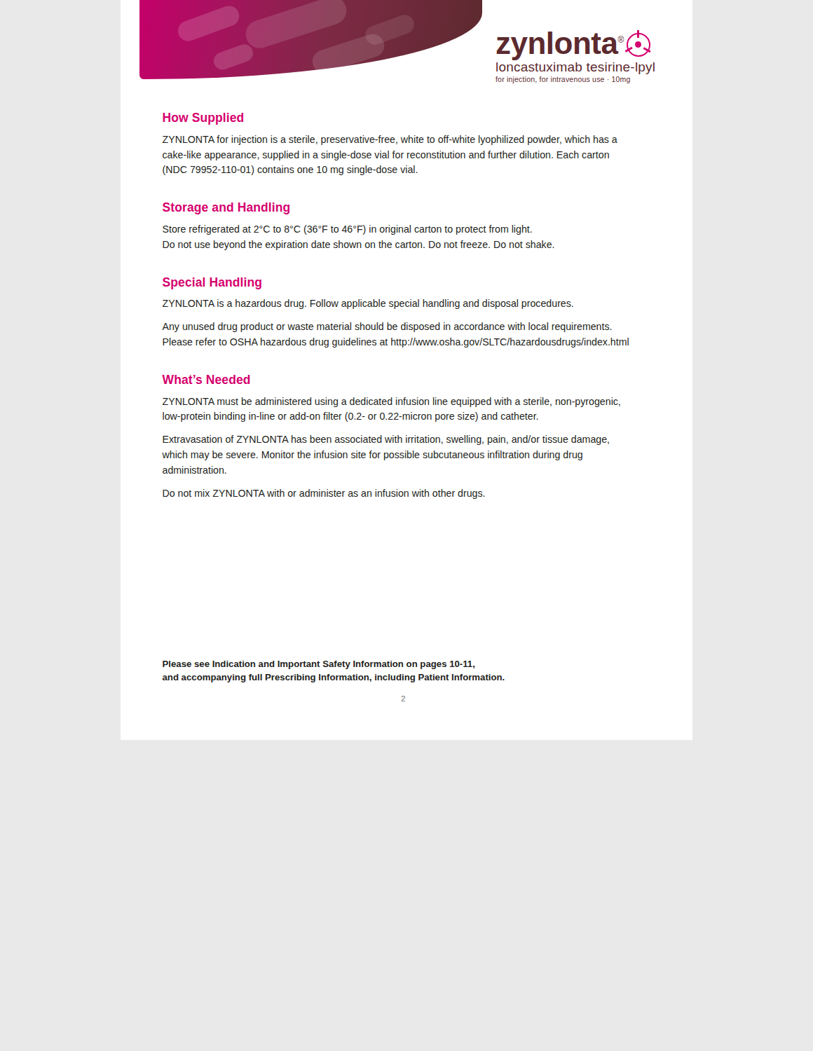zynlonta®
loncastuximab tesirine-lpyl
for injection, for intravenous use · 10mg
How Supplied
ZYNLONTA for injection is a sterile, preservative-free, white to off-white lyophilized powder, which has a cake-like appearance, supplied in a single-dose vial for reconstitution and further dilution. Each carton (NDC 79952-110-01) contains one 10 mg single-dose vial.
Storage and Handling
Store refrigerated at 2°C to 8°C (36°F to 46°F) in original carton to protect from light.
Do not use beyond the expiration date shown on the carton. Do not freeze. Do not shake.
Special Handling
ZYNLONTA is a hazardous drug. Follow applicable special handling and disposal procedures.
Any unused drug product or waste material should be disposed in accordance with local requirements. Please refer to OSHA hazardous drug guidelines at http://www.osha.gov/SLTC/hazardousdrugs/index.html
What’s Needed
ZYNLONTA must be administered using a dedicated infusion line equipped with a sterile, non-pyrogenic, low-protein binding in-line or add-on filter (0.2- or 0.22-micron pore size) and catheter.
Extravasation of ZYNLONTA has been associated with irritation, swelling, pain, and/or tissue damage, which may be severe. Monitor the infusion site for possible subcutaneous infiltration during drug administration.
Do not mix ZYNLONTA with or administer as an infusion with other drugs.
Please see Indication and Important Safety Information on pages 10-11,
and accompanying full Prescribing Information, including Patient Information.
2